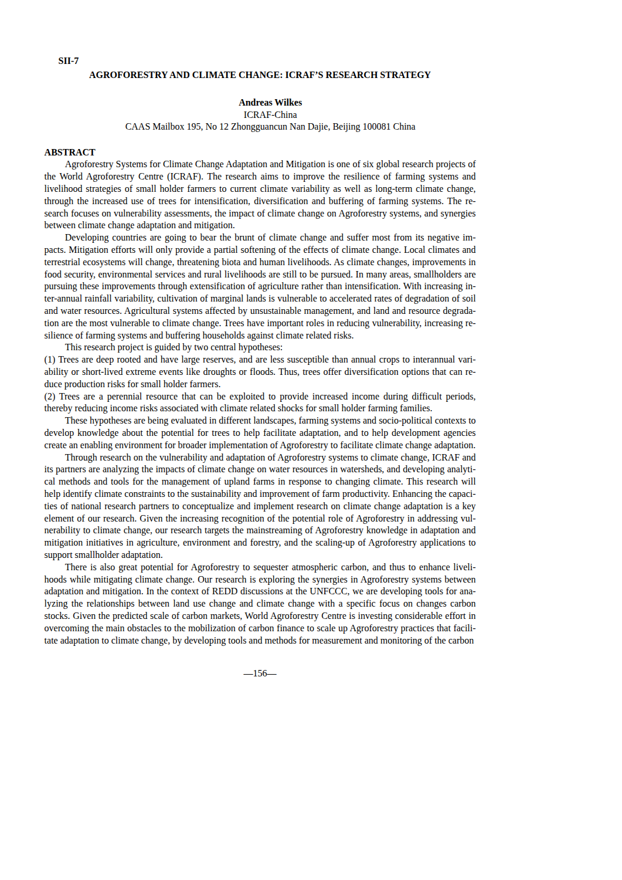SII-7
Agroforestry and Climate Change: ICRAF’s Research Strategy
Andreas Wilkes
ICRAF-China
CAAS Mailbox 195, No 12 Zhongguancun Nan Dajie, Beijing 100081 China
Abstract
Agroforestry Systems for Climate Change Adaptation and Mitigation is one of six global research projects of the World Agroforestry Centre (ICRAF). The research aims to improve the resilience of farming systems and livelihood strategies of small holder farmers to current climate variability as well as long-term climate change, through the increased use of trees for intensification, diversification and buffering of farming systems. The research focuses on vulnerability assessments, the impact of climate change on Agroforestry systems, and synergies between climate change adaptation and mitigation.
Developing countries are going to bear the brunt of climate change and suffer most from its negative impacts. Mitigation efforts will only provide a partial softening of the effects of climate change. Local climates and terrestrial ecosystems will change, threatening biota and human livelihoods. As climate changes, improvements in food security, environmental services and rural livelihoods are still to be pursued. In many areas, smallholders are pursuing these improvements through extensification of agriculture rather than intensification. With increasing inter-annual rainfall variability, cultivation of marginal lands is vulnerable to accelerated rates of degradation of soil and water resources. Agricultural systems affected by unsustainable management, and land and resource degradation are the most vulnerable to climate change. Trees have important roles in reducing vulnerability, increasing resilience of farming systems and buffering households against climate related risks.
This research project is guided by two central hypotheses:
(1) Trees are deep rooted and have large reserves, and are less susceptible than annual crops to interannual variability or short-lived extreme events like droughts or floods. Thus, trees offer diversification options that can reduce production risks for small holder farmers.
(2) Trees are a perennial resource that can be exploited to provide increased income during difficult periods, thereby reducing income risks associated with climate related shocks for small holder farming families.
These hypotheses are being evaluated in different landscapes, farming systems and socio-political contexts to develop knowledge about the potential for trees to help facilitate adaptation, and to help development agencies create an enabling environment for broader implementation of Agroforestry to facilitate climate change adaptation.
Through research on the vulnerability and adaptation of Agroforestry systems to climate change, ICRAF and its partners are analyzing the impacts of climate change on water resources in watersheds, and developing analytical methods and tools for the management of upland farms in response to changing climate. This research will help identify climate constraints to the sustainability and improvement of farm productivity. Enhancing the capacities of national research partners to conceptualize and implement research on climate change adaptation is a key element of our research. Given the increasing recognition of the potential role of Agroforestry in addressing vulnerability to climate change, our research targets the mainstreaming of Agroforestry knowledge in adaptation and mitigation initiatives in agriculture, environment and forestry, and the scaling-up of Agroforestry applications to support smallholder adaptation.
There is also great potential for Agroforestry to sequester atmospheric carbon, and thus to enhance livelihoods while mitigating climate change. Our research is exploring the synergies in Agroforestry systems between adaptation and mitigation. In the context of REDD discussions at the UNFCCC, we are developing tools for analyzing the relationships between land use change and climate change with a specific focus on changes carbon stocks. Given the predicted scale of carbon markets, World Agroforestry Centre is investing considerable effort in overcoming the main obstacles to the mobilization of carbon finance to scale up Agroforestry practices that facilitate adaptation to climate change, by developing tools and methods for measurement and monitoring of the carbon
—156—